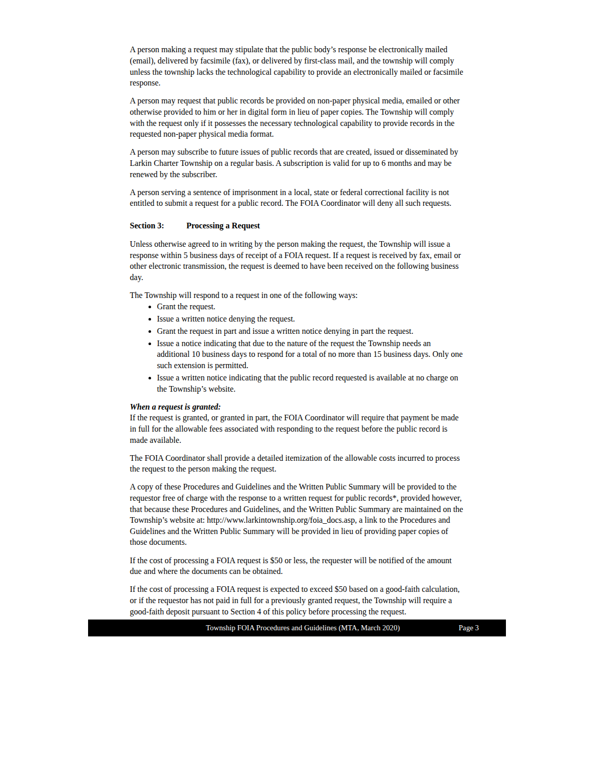A person making a request may stipulate that the public body’s response be electronically mailed (email), delivered by facsimile (fax), or delivered by first-class mail, and the township will comply unless the township lacks the technological capability to provide an electronically mailed or facsimile response.
A person may request that public records be provided on non-paper physical media, emailed or other otherwise provided to him or her in digital form in lieu of paper copies. The Township will comply with the request only if it possesses the necessary technological capability to provide records in the requested non-paper physical media format.
A person may subscribe to future issues of public records that are created, issued or disseminated by Larkin Charter Township on a regular basis. A subscription is valid for up to 6 months and may be renewed by the subscriber.
A person serving a sentence of imprisonment in a local, state or federal correctional facility is not entitled to submit a request for a public record. The FOIA Coordinator will deny all such requests.
Section 3: Processing a Request
Unless otherwise agreed to in writing by the person making the request, the Township will issue a response within 5 business days of receipt of a FOIA request. If a request is received by fax, email or other electronic transmission, the request is deemed to have been received on the following business day.
The Township will respond to a request in one of the following ways:
Grant the request.
Issue a written notice denying the request.
Grant the request in part and issue a written notice denying in part the request.
Issue a notice indicating that due to the nature of the request the Township needs an additional 10 business days to respond for a total of no more than 15 business days. Only one such extension is permitted.
Issue a written notice indicating that the public record requested is available at no charge on the Township’s website.
When a request is granted:
If the request is granted, or granted in part, the FOIA Coordinator will require that payment be made in full for the allowable fees associated with responding to the request before the public record is made available.
The FOIA Coordinator shall provide a detailed itemization of the allowable costs incurred to process the request to the person making the request.
A copy of these Procedures and Guidelines and the Written Public Summary will be provided to the requestor free of charge with the response to a written request for public records*, provided however, that because these Procedures and Guidelines, and the Written Public Summary are maintained on the Township’s website at: http://www.larkintownship.org/foia_docs.asp, a link to the Procedures and Guidelines and the Written Public Summary will be provided in lieu of providing paper copies of those documents.
If the cost of processing a FOIA request is $50 or less, the requester will be notified of the amount due and where the documents can be obtained.
If the cost of processing a FOIA request is expected to exceed $50 based on a good-faith calculation, or if the requestor has not paid in full for a previously granted request, the Township will require a good-faith deposit pursuant to Section 4 of this policy before processing the request.
Township FOIA Procedures and Guidelines (MTA, March 2020)
Page 3